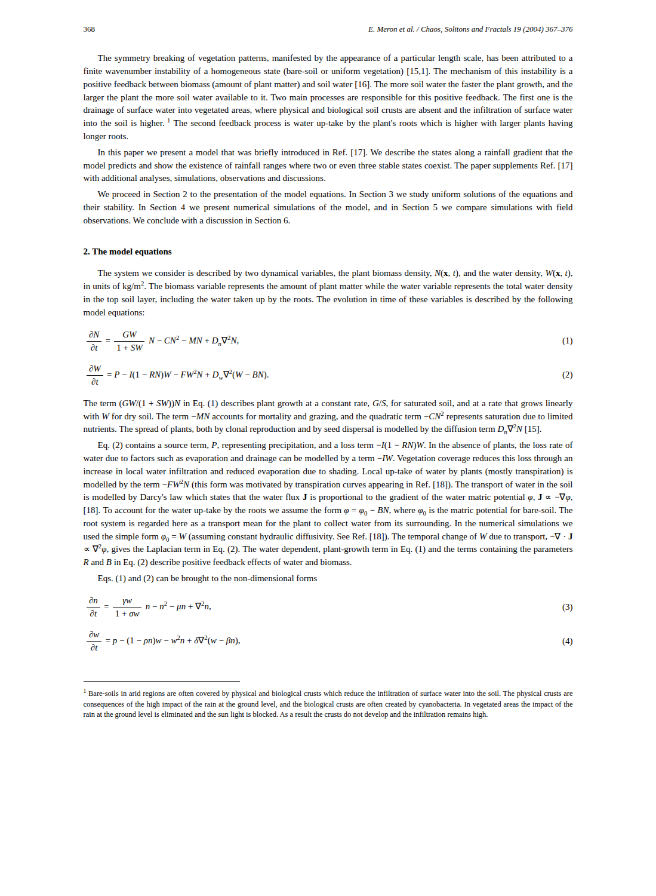368 E. Meron et al. / Chaos, Solitons and Fractals 19 (2004) 367–376
The symmetry breaking of vegetation patterns, manifested by the appearance of a particular length scale, has been attributed to a finite wavenumber instability of a homogeneous state (bare-soil or uniform vegetation) [15,1]. The mechanism of this instability is a positive feedback between biomass (amount of plant matter) and soil water [16]. The more soil water the faster the plant growth, and the larger the plant the more soil water available to it. Two main processes are responsible for this positive feedback. The first one is the drainage of surface water into vegetated areas, where physical and biological soil crusts are absent and the infiltration of surface water into the soil is higher. 1 The second feedback process is water up-take by the plant's roots which is higher with larger plants having longer roots.
In this paper we present a model that was briefly introduced in Ref. [17]. We describe the states along a rainfall gradient that the model predicts and show the existence of rainfall ranges where two or even three stable states coexist. The paper supplements Ref. [17] with additional analyses, simulations, observations and discussions.
We proceed in Section 2 to the presentation of the model equations. In Section 3 we study uniform solutions of the equations and their stability. In Section 4 we present numerical simulations of the model, and in Section 5 we compare simulations with field observations. We conclude with a discussion in Section 6.
2. The model equations
The system we consider is described by two dynamical variables, the plant biomass density, N(x, t), and the water density, W(x, t), in units of kg/m2. The biomass variable represents the amount of plant matter while the water variable represents the total water density in the top soil layer, including the water taken up by the roots. The evolution in time of these variables is described by the following model equations:
∂N∂t = GW 1 + SW N − CN2 − MN + Dn∇2N, (1)
∂W∂t = P − I(1 − RN)W − FW2N + Dw∇2(W − BN). (2)
The term (GW/(1 + SW))N in Eq. (1) describes plant growth at a constant rate, G/S, for saturated soil, and at a rate that grows linearly with W for dry soil. The term −MN accounts for mortality and grazing, and the quadratic term −CN2 represents saturation due to limited nutrients. The spread of plants, both by clonal reproduction and by seed dispersal is modelled by the diffusion term Dn∇2N [15].
Eq. (2) contains a source term, P, representing precipitation, and a loss term −I(1 − RN)W. In the absence of plants, the loss rate of water due to factors such as evaporation and drainage can be modelled by a term −IW. Vegetation coverage reduces this loss through an increase in local water infiltration and reduced evaporation due to shading. Local up-take of water by plants (mostly transpiration) is modelled by the term −FW2N (this form was motivated by transpiration curves appearing in Ref. [18]). The transport of water in the soil is modelled by Darcy's law which states that the water flux J is proportional to the gradient of the water matric potential φ, J ∝ −∇φ, [18]. To account for the water up-take by the roots we assume the form φ = φ0 − BN, where φ0 is the matric potential for bare-soil. The root system is regarded here as a transport mean for the plant to collect water from its surrounding. In the numerical simulations we used the simple form φ0 = W (assuming constant hydraulic diffusivity. See Ref. [18]). The temporal change of W due to transport, −∇ · J ∝ ∇2φ, gives the Laplacian term in Eq. (2). The water dependent, plant-growth term in Eq. (1) and the terms containing the parameters R and B in Eq. (2) describe positive feedback effects of water and biomass.
Eqs. (1) and (2) can be brought to the non-dimensional forms
∂n∂t = γw 1 + σw n − n2 − μn + ∇2n, (3)
∂w∂t = p − (1 − ρn)w − w2n + δ∇2(w − βn), (4)
1 Bare-soils in arid regions are often covered by physical and biological crusts which reduce the infiltration of surface water into the soil. The physical crusts are consequences of the high impact of the rain at the ground level, and the biological crusts are often created by cyanobacteria. In vegetated areas the impact of the rain at the ground level is eliminated and the sun light is blocked. As a result the crusts do not develop and the infiltration remains high.